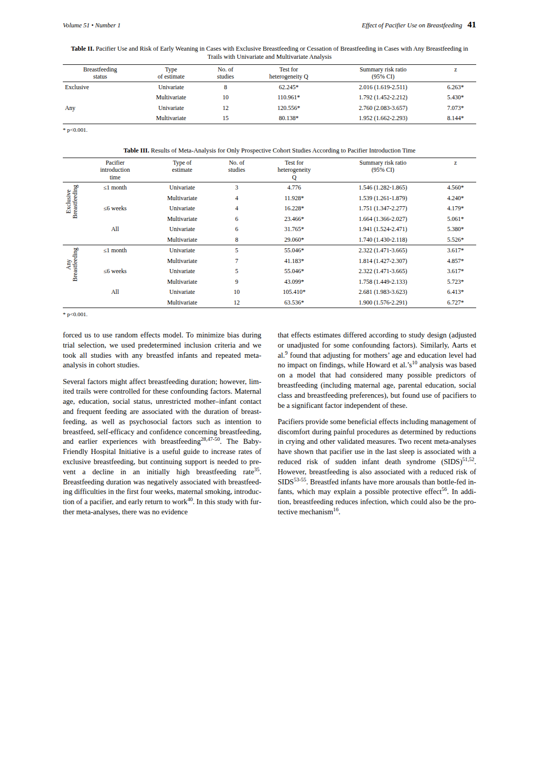Volume 51 • Number 1
Effect of Pacifier Use on Breastfeeding 41
Table II. Pacifier Use and Risk of Early Weaning in Cases with Exclusive Breastfeeding or Cessation of Breastfeeding in Cases with Any Breastfeeding in Trails with Univariate and Multivariate Analysis
| Breastfeeding status | Type of estimate | No. of studies | Test for heterogeneity Q | Summary risk ratio (95% CI) | z |
| --- | --- | --- | --- | --- | --- |
| Exclusive | Univariate | 8 | 62.245* | 2.016 (1.619-2.511) | 6.263* |
| | Multivariate | 10 | 110.961* | 1.792 (1.452-2.212) | 5.430* |
| Any | Univariate | 12 | 120.556* | 2.760 (2.083-3.657) | 7.073* |
| | Multivariate | 15 | 80.138* | 1.952 (1.662-2.293) | 8.144* |
* p<0.001.
Table III. Results of Meta-Analysis for Only Prospective Cohort Studies According to Pacifier Introduction Time
| | Pacifier introduction time | Type of estimate | No. of studies | Test for heterogeneity Q | Summary risk ratio (95% CI) | z |
| --- | --- | --- | --- | --- | --- | --- |
| Exclusive Breastfeeding | ≤1 month | Univariate | 3 | 4.776 | 1.546 (1.282-1.865) | 4.560* |
| Multivariate | 4 | 11.928* | 1.539 (1.261-1.879) | 4.240* |
| ≤6 weeks | Univariate | 4 | 16.228* | 1.751 (1.347-2.277) | 4.179* |
| Multivariate | 6 | 23.466* | 1.664 (1.366-2.027) | 5.061* |
| All | Univariate | 6 | 31.765* | 1.941 (1.524-2.471) | 5.380* |
| Multivariate | 8 | 29.060* | 1.740 (1.430-2.118) | 5.526* |
| Any Breastfeeding | ≤1 month | Univariate | 5 | 55.046* | 2.322 (1.471-3.665) | 3.617* |
| Multivariate | 7 | 41.183* | 1.814 (1.427-2.307) | 4.857* |
| ≤6 weeks | Univariate | 5 | 55.046* | 2.322 (1.471-3.665) | 3.617* |
| Multivariate | 9 | 43.099* | 1.758 (1.449-2.133) | 5.723* |
| All | Univariate | 10 | 105.410* | 2.681 (1.983-3.623) | 6.413* |
| Multivariate | 12 | 63.536* | 1.900 (1.576-2.291) | 6.727* |
* p<0.001.
forced us to use random effects model. To minimize bias during trial selection, we used predetermined inclusion criteria and we took all studies with any breastfed infants and repeated meta-analysis in cohort studies.
Several factors might affect breastfeeding duration; however, limited trails were controlled for these confounding factors. Maternal age, education, social status, unrestricted mother–infant contact and frequent feeding are associated with the duration of breastfeeding, as well as psychosocial factors such as intention to breastfeed, self-efficacy and confidence concerning breastfeeding, and earlier experiences with breastfeeding28,47-50. The Baby-Friendly Hospital Initiative is a useful guide to increase rates of exclusive breastfeeding, but continuing support is needed to prevent a decline in an initially high breastfeeding rate35. Breastfeeding duration was negatively associated with breastfeeding difficulties in the first four weeks, maternal smoking, introduction of a pacifier, and early return to work40. In this study with further meta-analyses, there was no evidence
that effects estimates differed according to study design (adjusted or unadjusted for some confounding factors). Similarly, Aarts et al.9 found that adjusting for mothers’ age and education level had no impact on findings, while Howard et al.’s10 analysis was based on a model that had considered many possible predictors of breastfeeding (including maternal age, parental education, social class and breastfeeding preferences), but found use of pacifiers to be a significant factor independent of these.
Pacifiers provide some beneficial effects including management of discomfort during painful procedures as determined by reductions in crying and other validated measures. Two recent meta-analyses have shown that pacifier use in the last sleep is associated with a reduced risk of sudden infant death syndrome (SIDS)51,52. However, breastfeeding is also associated with a reduced risk of SIDS53-55. Breastfed infants have more arousals than bottle-fed infants, which may explain a possible protective effect56. In addition, breastfeeding reduces infection, which could also be the protective mechanism16.